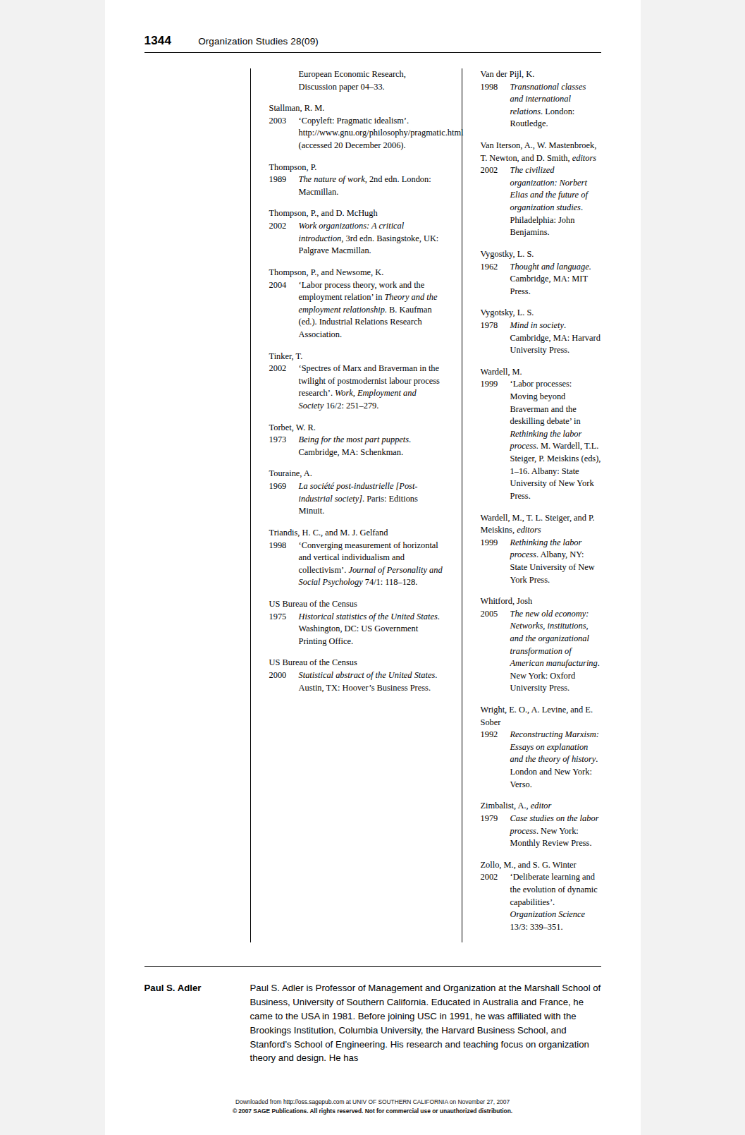1344 Organization Studies 28(09)
European Economic Research, Discussion paper 04–33.
Stallman, R. M.
2003 ‘Copyleft: Pragmatic idealism’. http://www.gnu.org/philosophy/pragmatic.html (accessed 20 December 2006).
Thompson, P.
1989 The nature of work, 2nd edn. London: Macmillan.
Thompson, P., and D. McHugh
2002 Work organizations: A critical introduction, 3rd edn. Basingstoke, UK: Palgrave Macmillan.
Thompson, P., and Newsome, K.
2004 ‘Labor process theory, work and the employment relation’ in Theory and the employment relationship. B. Kaufman (ed.). Industrial Relations Research Association.
Tinker, T.
2002 ‘Spectres of Marx and Braverman in the twilight of postmodernist labour process research’. Work, Employment and Society 16/2: 251–279.
Torbet, W. R.
1973 Being for the most part puppets. Cambridge, MA: Schenkman.
Touraine, A.
1969 La société post-industrielle [Post-industrial society]. Paris: Editions Minuit.
Triandis, H. C., and M. J. Gelfand
1998 ‘Converging measurement of horizontal and vertical individualism and collectivism’. Journal of Personality and Social Psychology 74/1: 118–128.
US Bureau of the Census
1975 Historical statistics of the United States. Washington, DC: US Government Printing Office.
US Bureau of the Census
2000 Statistical abstract of the United States. Austin, TX: Hoover’s Business Press.
Van der Pijl, K.
1998 Transnational classes and international relations. London: Routledge.
Van Iterson, A., W. Mastenbroek, T. Newton, and D. Smith, editors
2002 The civilized organization: Norbert Elias and the future of organization studies. Philadelphia: John Benjamins.
Vygostky, L. S.
1962 Thought and language. Cambridge, MA: MIT Press.
Vygotsky, L. S.
1978 Mind in society. Cambridge, MA: Harvard University Press.
Wardell, M.
1999 ‘Labor processes: Moving beyond Braverman and the deskilling debate’ in Rethinking the labor process. M. Wardell, T.L. Steiger, P. Meiskins (eds), 1–16. Albany: State University of New York Press.
Wardell, M., T. L. Steiger, and P. Meiskins, editors
1999 Rethinking the labor process. Albany, NY: State University of New York Press.
Whitford, Josh
2005 The new old economy: Networks, institutions, and the organizational transformation of American manufacturing. New York: Oxford University Press.
Wright, E. O., A. Levine, and E. Sober
1992 Reconstructing Marxism: Essays on explanation and the theory of history. London and New York: Verso.
Zimbalist, A., editor
1979 Case studies on the labor process. New York: Monthly Review Press.
Zollo, M., and S. G. Winter
2002 ‘Deliberate learning and the evolution of dynamic capabilities’. Organization Science 13/3: 339–351.
Paul S. Adler
Paul S. Adler is Professor of Management and Organization at the Marshall School of Business, University of Southern California. Educated in Australia and France, he came to the USA in 1981. Before joining USC in 1991, he was affiliated with the Brookings Institution, Columbia University, the Harvard Business School, and Stanford’s School of Engineering. His research and teaching focus on organization theory and design. He has
Downloaded from http://oss.sagepub.com at UNIV OF SOUTHERN CALIFORNIA on November 27, 2007
© 2007 SAGE Publications. All rights reserved. Not for commercial use or unauthorized distribution.